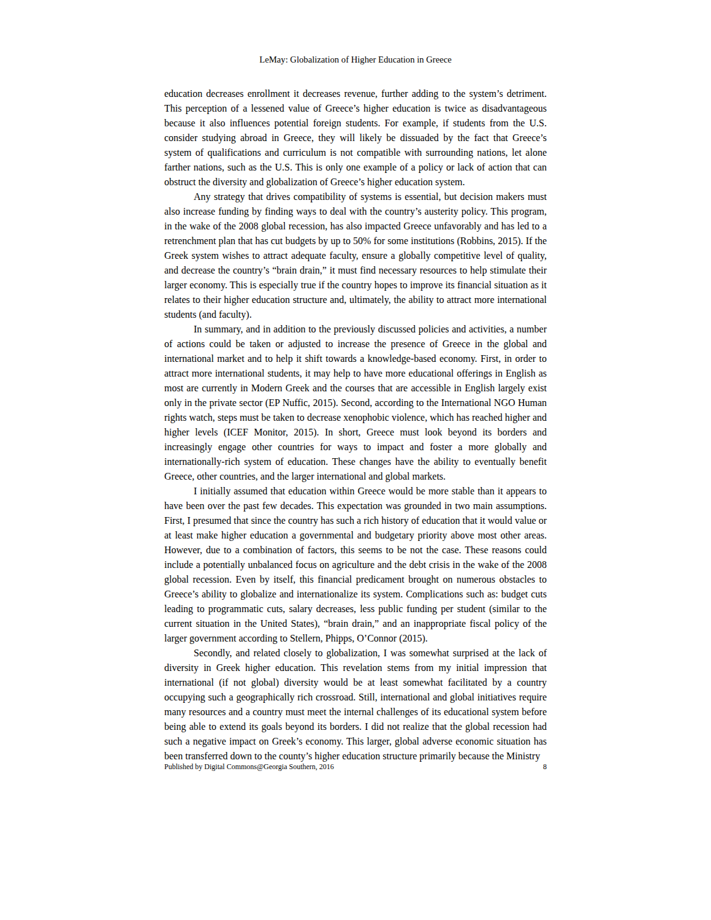LeMay: Globalization of Higher Education in Greece
education decreases enrollment it decreases revenue, further adding to the system’s detriment. This perception of a lessened value of Greece’s higher education is twice as disadvantageous because it also influences potential foreign students. For example, if students from the U.S. consider studying abroad in Greece, they will likely be dissuaded by the fact that Greece’s system of qualifications and curriculum is not compatible with surrounding nations, let alone farther nations, such as the U.S. This is only one example of a policy or lack of action that can obstruct the diversity and globalization of Greece’s higher education system.
Any strategy that drives compatibility of systems is essential, but decision makers must also increase funding by finding ways to deal with the country’s austerity policy. This program, in the wake of the 2008 global recession, has also impacted Greece unfavorably and has led to a retrenchment plan that has cut budgets by up to 50% for some institutions (Robbins, 2015). If the Greek system wishes to attract adequate faculty, ensure a globally competitive level of quality, and decrease the country’s “brain drain,” it must find necessary resources to help stimulate their larger economy. This is especially true if the country hopes to improve its financial situation as it relates to their higher education structure and, ultimately, the ability to attract more international students (and faculty).
In summary, and in addition to the previously discussed policies and activities, a number of actions could be taken or adjusted to increase the presence of Greece in the global and international market and to help it shift towards a knowledge-based economy. First, in order to attract more international students, it may help to have more educational offerings in English as most are currently in Modern Greek and the courses that are accessible in English largely exist only in the private sector (EP Nuffic, 2015). Second, according to the International NGO Human rights watch, steps must be taken to decrease xenophobic violence, which has reached higher and higher levels (ICEF Monitor, 2015). In short, Greece must look beyond its borders and increasingly engage other countries for ways to impact and foster a more globally and internationally-rich system of education. These changes have the ability to eventually benefit Greece, other countries, and the larger international and global markets.
I initially assumed that education within Greece would be more stable than it appears to have been over the past few decades. This expectation was grounded in two main assumptions. First, I presumed that since the country has such a rich history of education that it would value or at least make higher education a governmental and budgetary priority above most other areas. However, due to a combination of factors, this seems to be not the case. These reasons could include a potentially unbalanced focus on agriculture and the debt crisis in the wake of the 2008 global recession. Even by itself, this financial predicament brought on numerous obstacles to Greece’s ability to globalize and internationalize its system. Complications such as: budget cuts leading to programmatic cuts, salary decreases, less public funding per student (similar to the current situation in the United States), “brain drain,” and an inappropriate fiscal policy of the larger government according to Stellern, Phipps, O’Connor (2015).
Secondly, and related closely to globalization, I was somewhat surprised at the lack of diversity in Greek higher education. This revelation stems from my initial impression that international (if not global) diversity would be at least somewhat facilitated by a country occupying such a geographically rich crossroad. Still, international and global initiatives require many resources and a country must meet the internal challenges of its educational system before being able to extend its goals beyond its borders. I did not realize that the global recession had such a negative impact on Greek’s economy. This larger, global adverse economic situation has been transferred down to the county’s higher education structure primarily because the Ministry
Published by Digital Commons@Georgia Southern, 2016 8